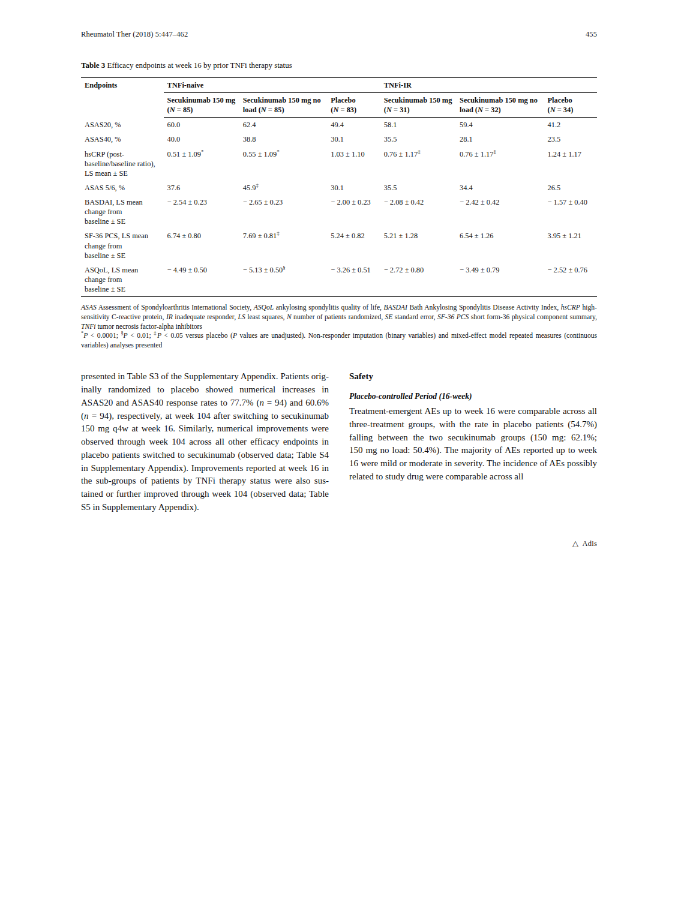Rheumatol Ther (2018) 5:447–462 455
Table 3 Efficacy endpoints at week 16 by prior TNFi therapy status
| Endpoints | TNFi-naive | TNFi-IR |
| --- | --- | --- |
| Secukinumab 150 mg ( N = 85) | Secukinumab 150 mg no load ( N = 85) | Placebo ( N = 83) | Secukinumab 150 mg ( N = 31) | Secukinumab 150 mg no load ( N = 32) | Placebo ( N = 34) |
| ASAS20, % | 60.0 | 62.4 | 49.4 | 58.1 | 59.4 | 41.2 |
| ASAS40, % | 40.0 | 38.8 | 30.1 | 35.5 | 28.1 | 23.5 |
| hsCRP (post-baseline/baseline ratio), LS mean ± SE | 0.51 ± 1.09 * | 0.55 ± 1.09 * | 1.03 ± 1.10 | 0.76 ± 1.17 ‡ | 0.76 ± 1.17 ‡ | 1.24 ± 1.17 |
| ASAS 5/6, % | 37.6 | 45.9 ‡ | 30.1 | 35.5 | 34.4 | 26.5 |
| BASDAI, LS mean change from baseline ± SE | − 2.54 ± 0.23 | − 2.65 ± 0.23 | − 2.00 ± 0.23 | − 2.08 ± 0.42 | − 2.42 ± 0.42 | − 1.57 ± 0.40 |
| SF-36 PCS, LS mean change from baseline ± SE | 6.74 ± 0.80 | 7.69 ± 0.81 ‡ | 5.24 ± 0.82 | 5.21 ± 1.28 | 6.54 ± 1.26 | 3.95 ± 1.21 |
| ASQoL, LS mean change from baseline ± SE | − 4.49 ± 0.50 | − 5.13 ± 0.50 § | − 3.26 ± 0.51 | − 2.72 ± 0.80 | − 3.49 ± 0.79 | − 2.52 ± 0.76 |
ASAS Assessment of Spondyloarthritis International Society, ASQoL ankylosing spondylitis quality of life, BASDAI Bath Ankylosing Spondylitis Disease Activity Index, hsCRP high-sensitivity C-reactive protein, IR inadequate responder, LS least squares, N number of patients randomized, SE standard error, SF-36 PCS short form-36 physical component summary, TNFi tumor necrosis factor-alpha inhibitors
*P < 0.0001; §P < 0.01; ‡P < 0.05 versus placebo (P values are unadjusted). Non-responder imputation (binary variables) and mixed-effect model repeated measures (continuous variables) analyses presented
presented in Table S3 of the Supplementary Appendix. Patients originally randomized to placebo showed numerical increases in ASAS20 and ASAS40 response rates to 77.7% (n = 94) and 60.6% (n = 94), respectively, at week 104 after switching to secukinumab 150 mg q4w at week 16. Similarly, numerical improvements were observed through week 104 across all other efficacy endpoints in placebo patients switched to secukinumab (observed data; Table S4 in Supplementary Appendix). Improvements reported at week 16 in the sub-groups of patients by TNFi therapy status were also sustained or further improved through week 104 (observed data; Table S5 in Supplementary Appendix).
Safety
Placebo-controlled Period (16-week)
Treatment-emergent AEs up to week 16 were comparable across all three-treatment groups, with the rate in placebo patients (54.7%) falling between the two secukinumab groups (150 mg: 62.1%; 150 mg no load: 50.4%). The majority of AEs reported up to week 16 were mild or moderate in severity. The incidence of AEs possibly related to study drug were comparable across all
△Adis